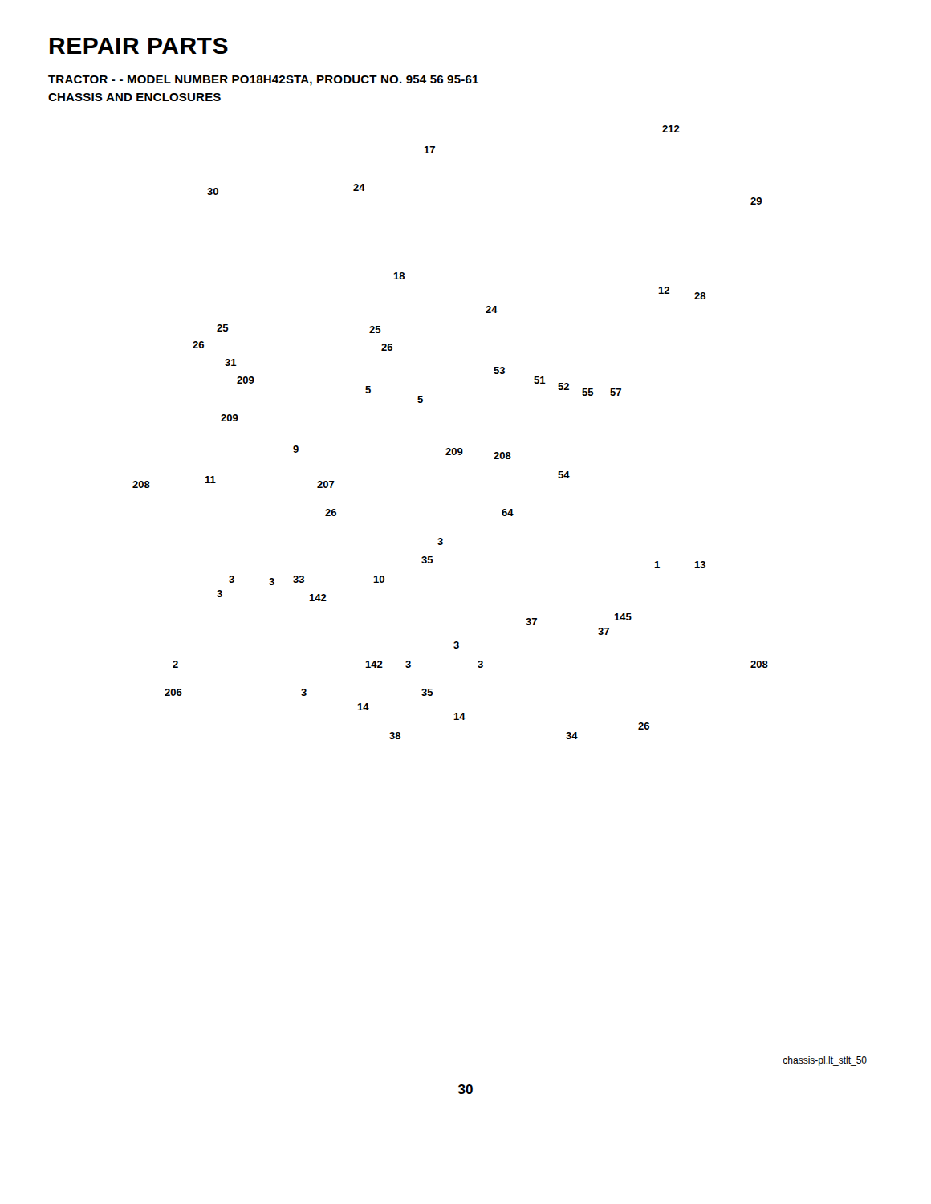REPAIR PARTS
TRACTOR - - MODEL NUMBER PO18H42STA, PRODUCT NO. 954 56 95-61
CHASSIS AND ENCLOSURES
212 17 29 30 24 18 12 28 24 25 26 25 26 31 209 53 51 52 55 57 5 5 209 9 209 208 54 207 208 11 64 26 3 35 33 10 1 13 3 3 3 142 37 145 37 3 208 2 142 3 3 206 3 35 14 14 38 34 26 chassis-pl.lt_stlt_50
30